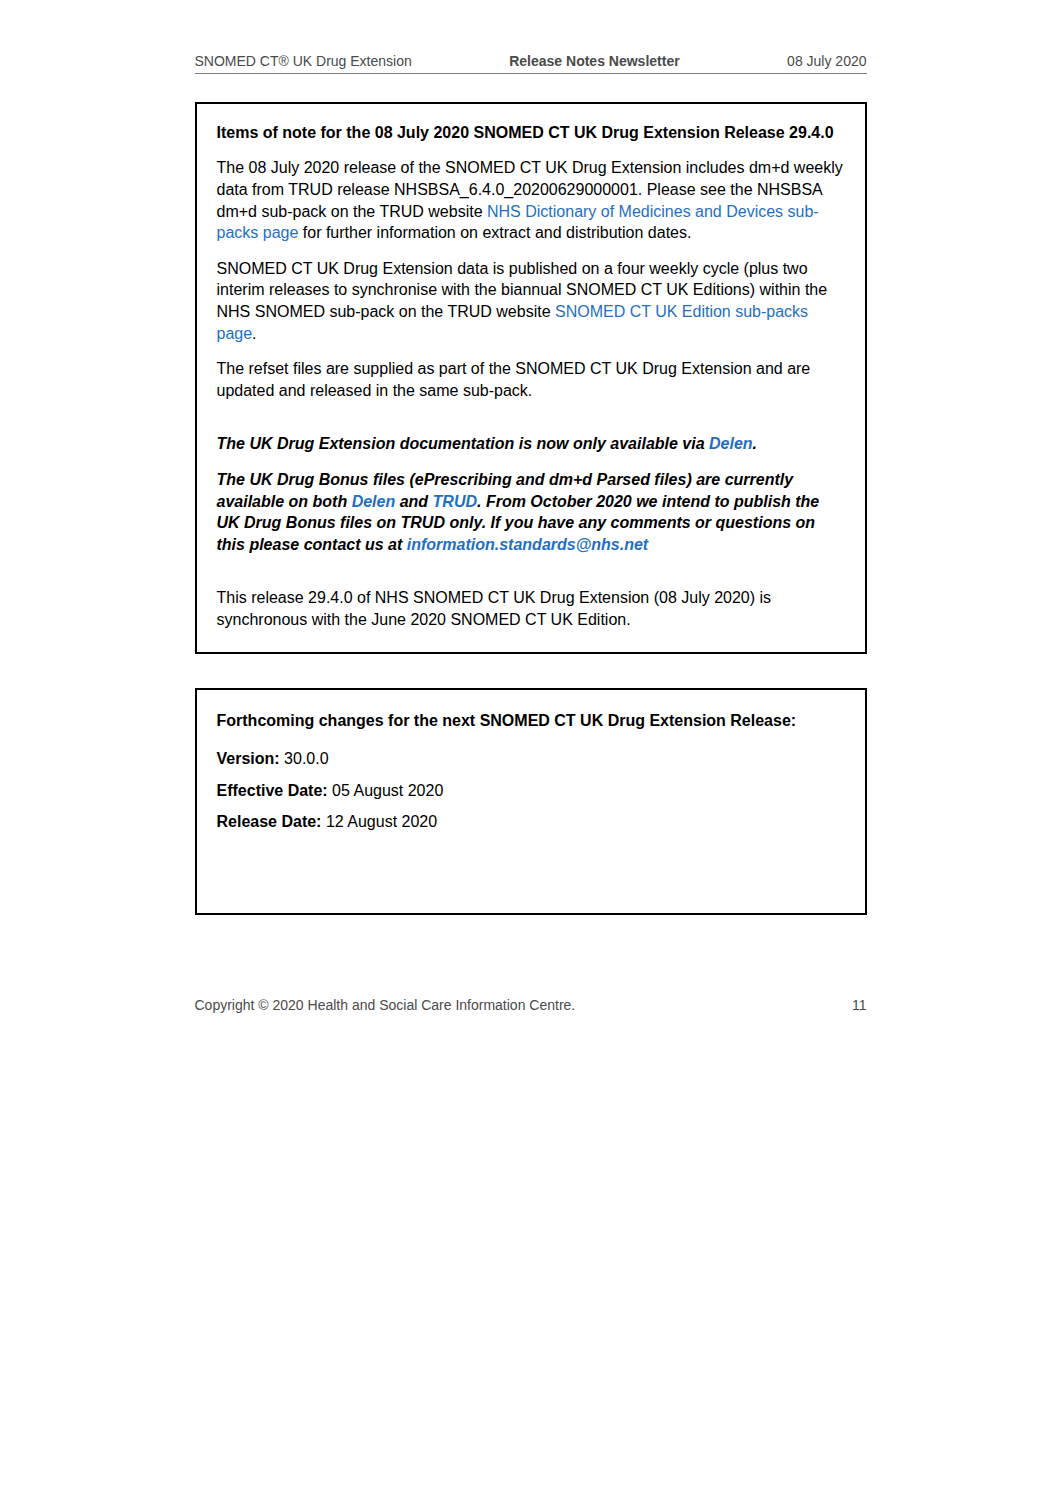SNOMED CT® UK Drug Extension
Release Notes Newsletter
08 July 2020
Items of note for the 08 July 2020 SNOMED CT UK Drug Extension Release 29.4.0
The 08 July 2020 release of the SNOMED CT UK Drug Extension includes dm+d weekly data from TRUD release NHSBSA_6.4.0_20200629000001. Please see the NHSBSA dm+d sub-pack on the TRUD website NHS Dictionary of Medicines and Devices sub-packs page for further information on extract and distribution dates.
SNOMED CT UK Drug Extension data is published on a four weekly cycle (plus two interim releases to synchronise with the biannual SNOMED CT UK Editions) within the NHS SNOMED sub-pack on the TRUD website SNOMED CT UK Edition sub-packs page.
The refset files are supplied as part of the SNOMED CT UK Drug Extension and are updated and released in the same sub-pack.
The UK Drug Extension documentation is now only available via Delen.
The UK Drug Bonus files (ePrescribing and dm+d Parsed files) are currently available on both Delen and TRUD. From October 2020 we intend to publish the UK Drug Bonus files on TRUD only. If you have any comments or questions on this please contact us at information.standards@nhs.net
This release 29.4.0 of NHS SNOMED CT UK Drug Extension (08 July 2020) is synchronous with the June 2020 SNOMED CT UK Edition.
Forthcoming changes for the next SNOMED CT UK Drug Extension Release:
Version: 30.0.0
Effective Date: 05 August 2020
Release Date: 12 August 2020
Copyright © 2020 Health and Social Care Information Centre.
11